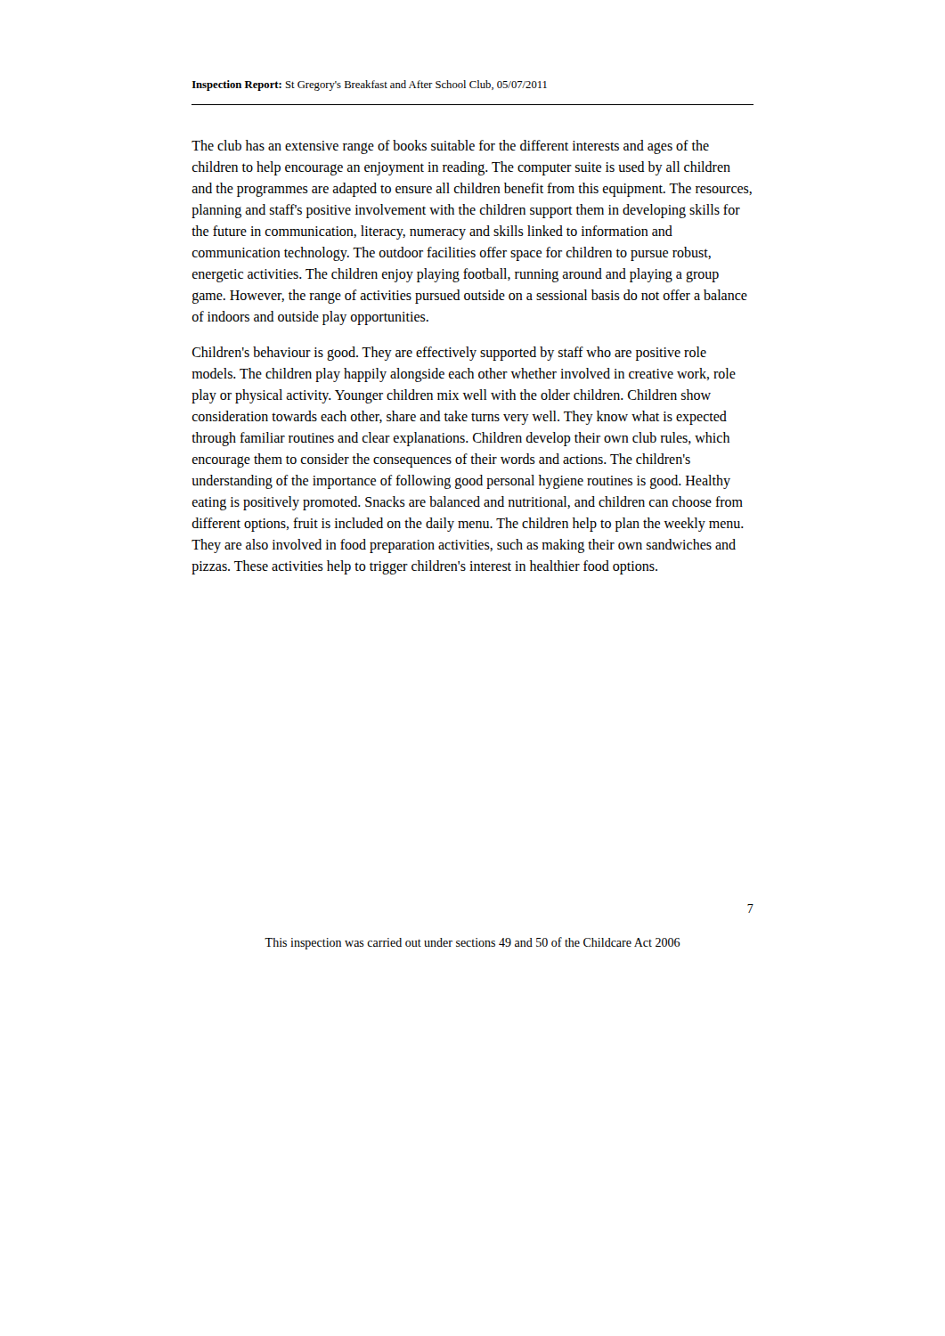Inspection Report: St Gregory's Breakfast and After School Club, 05/07/2011
The club has an extensive range of books suitable for the different interests and ages of the children to help encourage an enjoyment in reading. The computer suite is used by all children and the programmes are adapted to ensure all children benefit from this equipment. The resources, planning and staff's positive involvement with the children support them in developing skills for the future in communication, literacy, numeracy and skills linked to information and communication technology. The outdoor facilities offer space for children to pursue robust, energetic activities. The children enjoy playing football, running around and playing a group game. However, the range of activities pursued outside on a sessional basis do not offer a balance of indoors and outside play opportunities.
Children's behaviour is good. They are effectively supported by staff who are positive role models. The children play happily alongside each other whether involved in creative work, role play or physical activity. Younger children mix well with the older children. Children show consideration towards each other, share and take turns very well. They know what is expected through familiar routines and clear explanations. Children develop their own club rules, which encourage them to consider the consequences of their words and actions. The children's understanding of the importance of following good personal hygiene routines is good. Healthy eating is positively promoted. Snacks are balanced and nutritional, and children can choose from different options, fruit is included on the daily menu. The children help to plan the weekly menu. They are also involved in food preparation activities, such as making their own sandwiches and pizzas. These activities help to trigger children's interest in healthier food options.
7
This inspection was carried out under sections 49 and 50 of the Childcare Act 2006